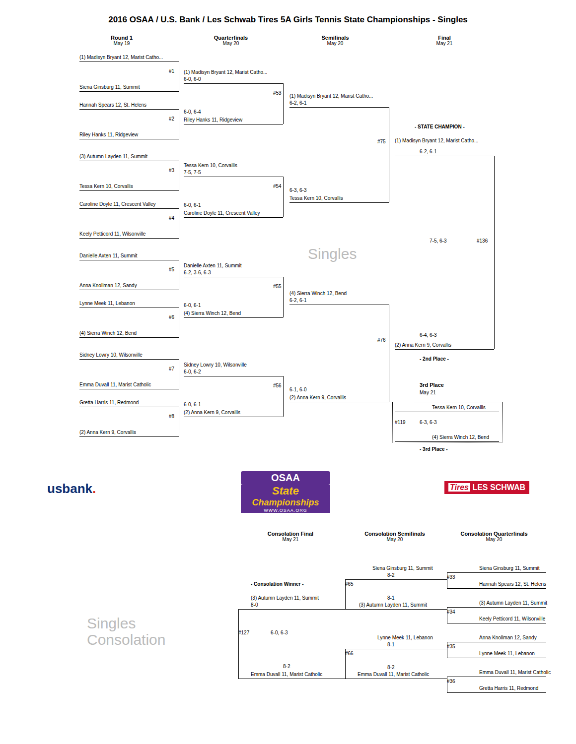2016 OSAA / U.S. Bank / Les Schwab Tires 5A Girls Tennis State Championships - Singles
Round 1May 19
QuarterfinalsMay 20
SemifinalsMay 20
FinalMay 21
Singles
(1) Madisyn Bryant 12, Marist Catho...
#1
Siena Ginsburg 11, Summit
Hannah Spears 12, St. Helens
#2
Riley Hanks 11, Ridgeview
(3) Autumn Layden 11, Summit
#3
Tessa Kern 10, Corvallis
Caroline Doyle 11, Crescent Valley
#4
Keely Petticord 11, Wilsonville
Danielle Axten 11, Summit
#5
Anna Knollman 12, Sandy
Lynne Meek 11, Lebanon
#6
(4) Sierra Winch 12, Bend
Sidney Lowry 10, Wilsonville
#7
Emma Duvall 11, Marist Catholic
Gretta Harris 11, Redmond
#8
(2) Anna Kern 9, Corvallis
(1) Madisyn Bryant 12, Marist Catho...
6-0, 6-0
#53
6-0, 6-4
Riley Hanks 11, Ridgeview
Tessa Kern 10, Corvallis
7-5, 7-5
#54
6-0, 6-1
Caroline Doyle 11, Crescent Valley
Danielle Axten 11, Summit
6-2, 3-6, 6-3
#55
6-0, 6-1
(4) Sierra Winch 12, Bend
Sidney Lowry 10, Wilsonville
6-0, 6-2
#56
6-0, 6-1
(2) Anna Kern 9, Corvallis
(1) Madisyn Bryant 12, Marist Catho...
6-2, 6-1
#75
6-3, 6-3
Tessa Kern 10, Corvallis
(4) Sierra Winch 12, Bend
6-2, 6-1
#76
6-1, 6-0
(2) Anna Kern 9, Corvallis
- STATE CHAMPION -
(1) Madisyn Bryant 12, Marist Catho...
6-2, 6-1
7-5, 6-3
#136
6-4, 6-3
(2) Anna Kern 9, Corvallis
- 2nd Place -
3rd Place
May 21
Tessa Kern 10, Corvallis
#119
6-3, 6-3
(4) Sierra Winch 12, Bend
- 3rd Place -
usbank.
OSAA
State
Championships
WWW.OSAA.ORG
Tires LES SCHWAB
Consolation FinalMay 21
Consolation SemifinalsMay 20
Consolation QuarterfinalsMay 20
Singles
Consolation
Siena Ginsburg 11, Summit
#33
Hannah Spears 12, St. Helens
(3) Autumn Layden 11, Summit
#34
Keely Petticord 11, Wilsonville
Anna Knollman 12, Sandy
#35
Lynne Meek 11, Lebanon
Emma Duvall 11, Marist Catholic
#36
Gretta Harris 11, Redmond
Siena Ginsburg 11, Summit
8-2
#65
8-1
(3) Autumn Layden 11, Summit
Lynne Meek 11, Lebanon
8-1
#66
8-2
Emma Duvall 11, Marist Catholic
- Consolation Winner -
(3) Autumn Layden 11, Summit
8-0
#127
6-0, 6-3
8-2
Emma Duvall 11, Marist Catholic